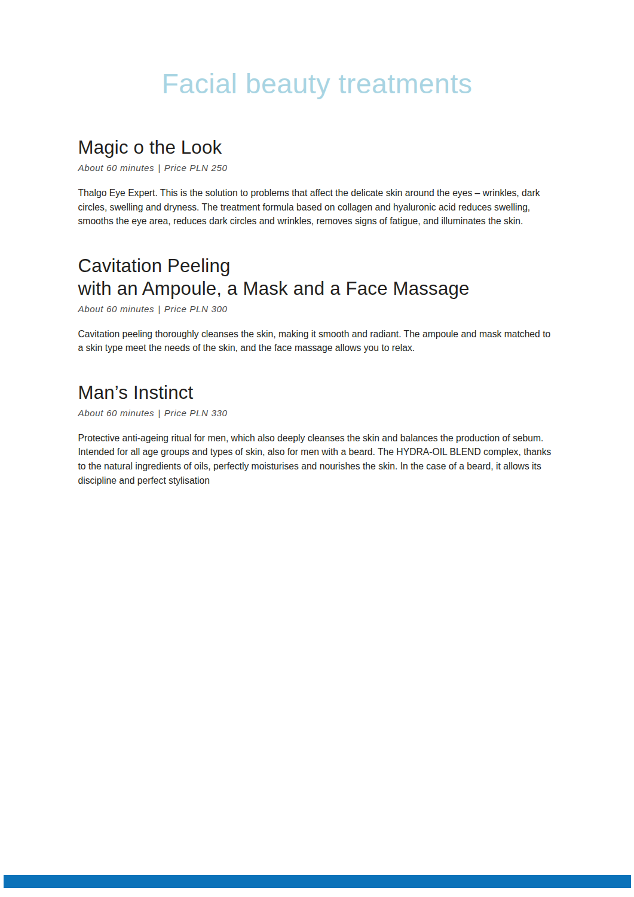Facial beauty treatments
Magic o the Look
About 60 minutes|Price PLN 250
Thalgo Eye Expert. This is the solution to problems that affect the delicate skin around the eyes – wrinkles, dark circles, swelling and dryness. The treatment formula based on collagen and hyaluronic acid reduces swelling, smooths the eye area, reduces dark circles and wrinkles, removes signs of fatigue, and illuminates the skin.
Cavitation Peeling
with an Ampoule, a Mask and a Face Massage
About 60 minutes|Price PLN 300
Cavitation peeling thoroughly cleanses the skin, making it smooth and radiant. The ampoule and mask matched to a skin type meet the needs of the skin, and the face massage allows you to relax.
Man’s Instinct
About 60 minutes|Price PLN 330
Protective anti-ageing ritual for men, which also deeply cleanses the skin and balances the production of sebum. Intended for all age groups and types of skin, also for men with a beard. The HYDRA-OIL BLEND complex, thanks to the natural ingredients of oils, perfectly moisturises and nourishes the skin. In the case of a beard, it allows its discipline and perfect stylisation